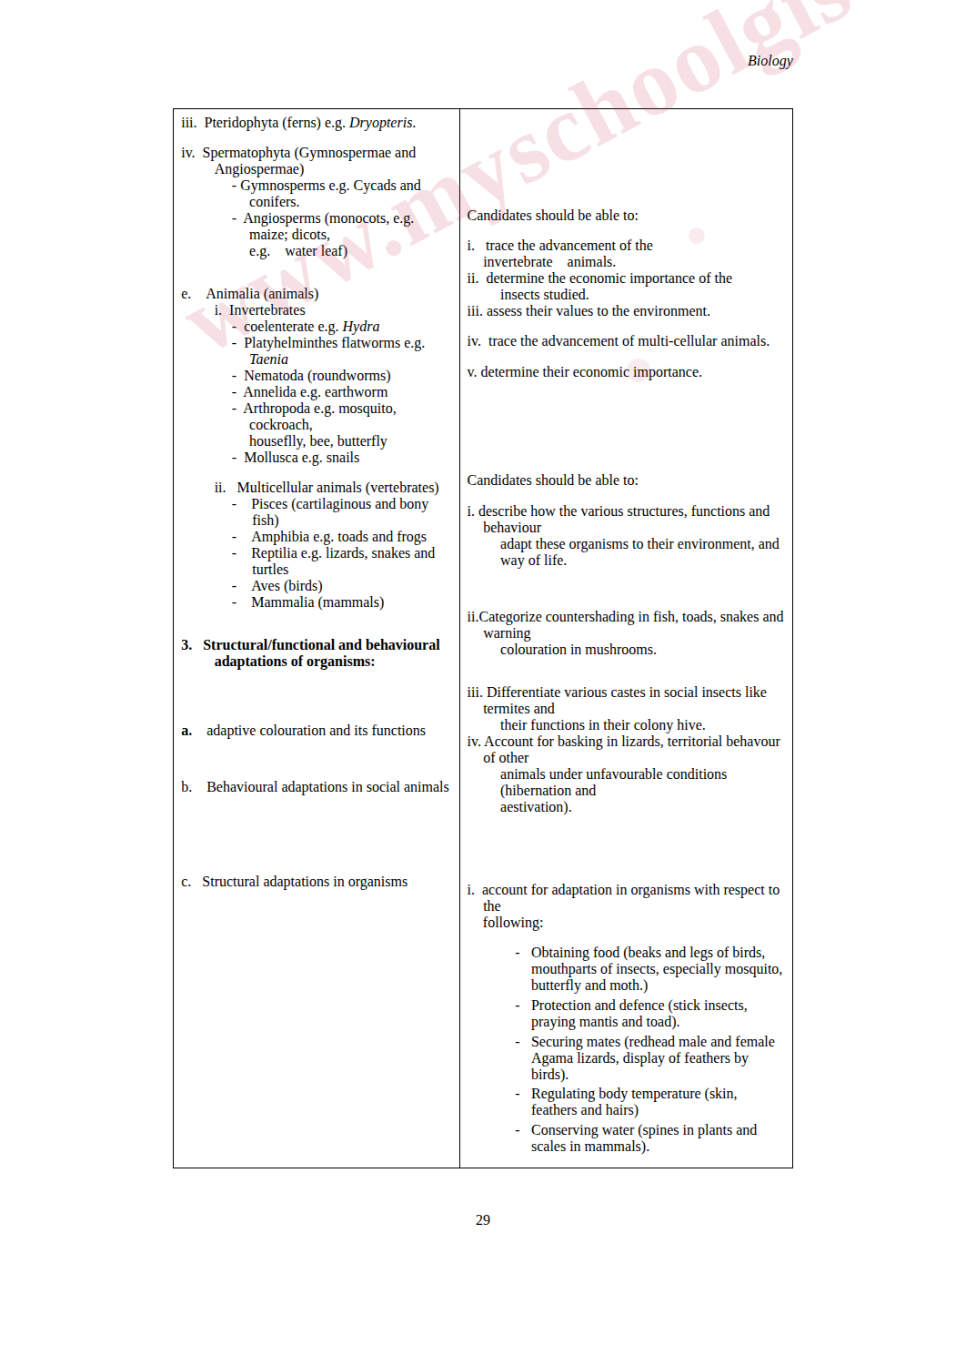www.myschoolgist.com
Biology
| iii. Pteridophyta (ferns) e.g. Dryopteris . iv. Spermatophyta (Gymnospermae and Angiospermae) - Gymnosperms e.g. Cycads and conifers. - Angiosperms (monocots, e.g. maize; dicots, e.g. water leaf) e. Animalia (animals) i. Invertebrates - coelenterate e.g. Hydra - Platyhelminthes flatworms e.g. Taenia - Nematoda (roundworms) - Annelida e.g. earthworm - Arthropoda e.g. mosquito, cockroach, houseflly, bee, butterfly - Mollusca e.g. snails ii. Multicellular animals (vertebrates) - Pisces (cartilaginous and bony fish) - Amphibia e.g. toads and frogs - Reptilia e.g. lizards, snakes and turtles - Aves (birds) - Mammalia (mammals) 3. Structural/functional and behavioural adaptations of organisms: a. adaptive colouration and its functions b. Behavioural adaptations in social animals c. Structural adaptations in organisms | Candidates should be able to: i. trace the advancement of the invertebrate animals. ii. determine the economic importance of the insects studied. iii. assess their values to the environment. iv. trace the advancement of multi-cellular animals. v. determine their economic importance. Candidates should be able to: i. describe how the various structures, functions and behaviour adapt these organisms to their environment, and way of life. ii.Categorize countershading in fish, toads, snakes and warning colouration in mushrooms. iii. Differentiate various castes in social insects like termites and their functions in their colony hive. iv. Account for basking in lizards, territorial behavour of other animals under unfavourable conditions (hibernation and aestivation). i. account for adaptation in organisms with respect to the following: - Obtaining food (beaks and legs of birds, mouthparts of insects, especially mosquito, butterfly and moth.) - Protection and defence (stick insects, praying mantis and toad). - Securing mates (redhead male and female Agama lizards, display of feathers by birds). - Regulating body temperature (skin, feathers and hairs) - Conserving water (spines in plants and scales in mammals). |
29